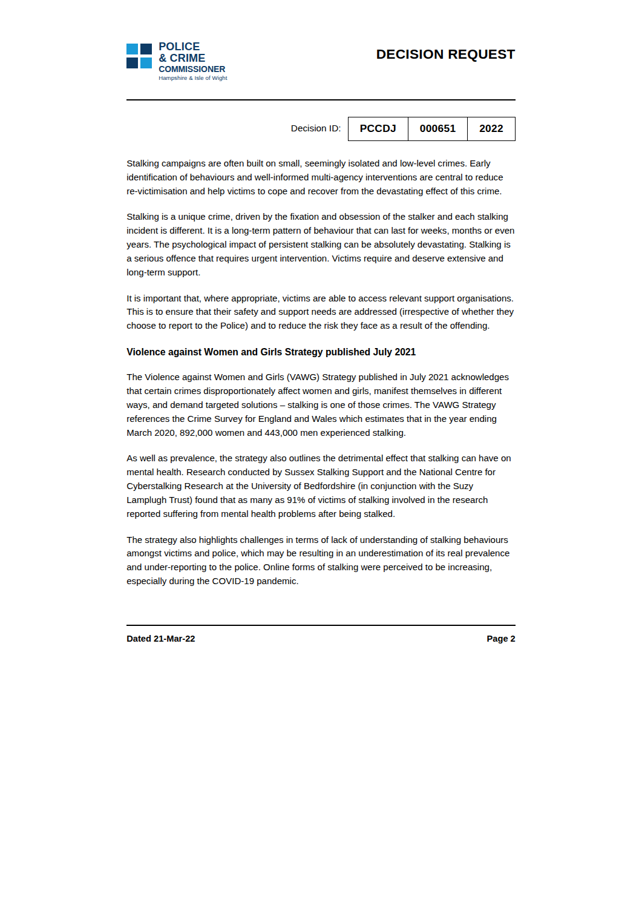POLICE
& CRIME
COMMISSIONER
Hampshire & Isle of Wight
DECISION REQUEST
Decision ID:
| PCCDJ | 000651 | 2022 |
Stalking campaigns are often built on small, seemingly isolated and low-level crimes. Early identification of behaviours and well-informed multi-agency interventions are central to reduce re-victimisation and help victims to cope and recover from the devastating effect of this crime.
Stalking is a unique crime, driven by the fixation and obsession of the stalker and each stalking incident is different. It is a long-term pattern of behaviour that can last for weeks, months or even years. The psychological impact of persistent stalking can be absolutely devastating. Stalking is a serious offence that requires urgent intervention. Victims require and deserve extensive and long-term support.
It is important that, where appropriate, victims are able to access relevant support organisations. This is to ensure that their safety and support needs are addressed (irrespective of whether they choose to report to the Police) and to reduce the risk they face as a result of the offending.
Violence against Women and Girls Strategy published July 2021
The Violence against Women and Girls (VAWG) Strategy published in July 2021 acknowledges that certain crimes disproportionately affect women and girls, manifest themselves in different ways, and demand targeted solutions – stalking is one of those crimes. The VAWG Strategy references the Crime Survey for England and Wales which estimates that in the year ending March 2020, 892,000 women and 443,000 men experienced stalking.
As well as prevalence, the strategy also outlines the detrimental effect that stalking can have on mental health. Research conducted by Sussex Stalking Support and the National Centre for Cyberstalking Research at the University of Bedfordshire (in conjunction with the Suzy Lamplugh Trust) found that as many as 91% of victims of stalking involved in the research reported suffering from mental health problems after being stalked.
The strategy also highlights challenges in terms of lack of understanding of stalking behaviours amongst victims and police, which may be resulting in an underestimation of its real prevalence and under-reporting to the police. Online forms of stalking were perceived to be increasing, especially during the COVID-19 pandemic.
Dated 21-Mar-22 Page 2